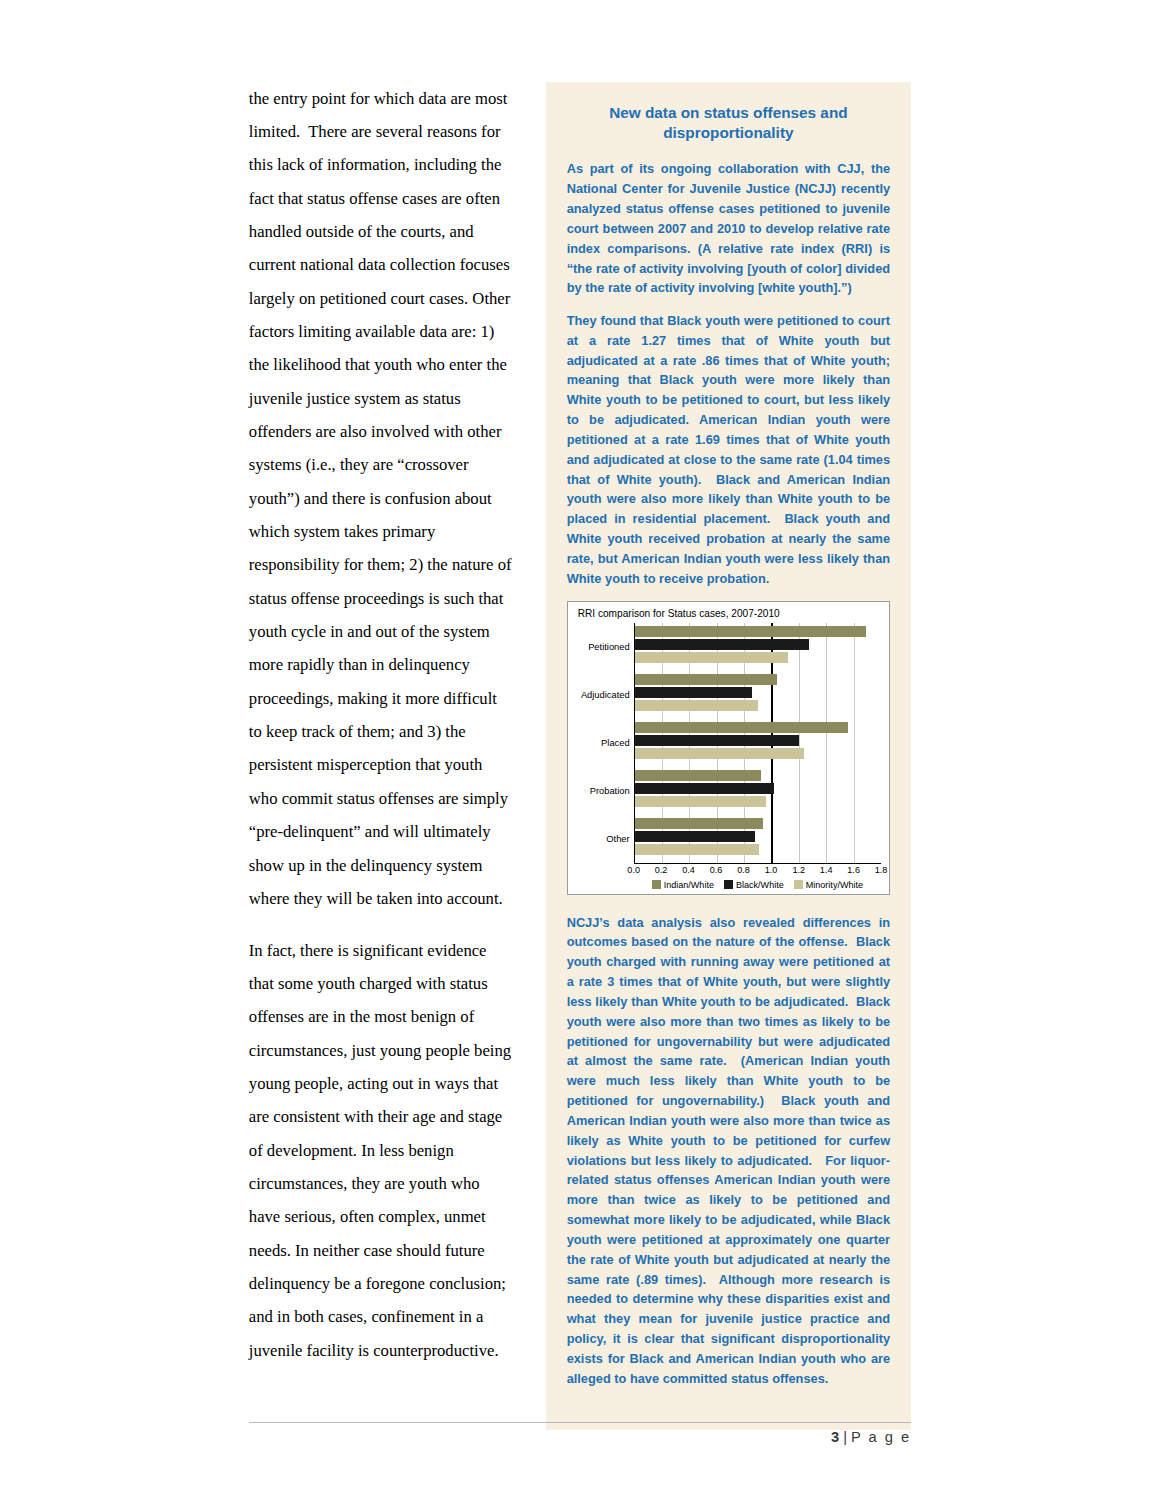the entry point for which data are most limited. There are several reasons for this lack of information, including the fact that status offense cases are often handled outside of the courts, and current national data collection focuses largely on petitioned court cases. Other factors limiting available data are: 1) the likelihood that youth who enter the juvenile justice system as status offenders are also involved with other systems (i.e., they are “crossover youth”) and there is confusion about which system takes primary responsibility for them; 2) the nature of status offense proceedings is such that youth cycle in and out of the system more rapidly than in delinquency proceedings, making it more difficult to keep track of them; and 3) the persistent misperception that youth who commit status offenses are simply “pre-delinquent” and will ultimately show up in the delinquency system where they will be taken into account.
In fact, there is significant evidence that some youth charged with status offenses are in the most benign of circumstances, just young people being young people, acting out in ways that are consistent with their age and stage of development. In less benign circumstances, they are youth who have serious, often complex, unmet needs. In neither case should future delinquency be a foregone conclusion; and in both cases, confinement in a juvenile facility is counterproductive.
New data on status offenses and disproportionality
As part of its ongoing collaboration with CJJ, the National Center for Juvenile Justice (NCJJ) recently analyzed status offense cases petitioned to juvenile court between 2007 and 2010 to develop relative rate index comparisons. (A relative rate index (RRI) is “the rate of activity involving [youth of color] divided by the rate of activity involving [white youth].”)
They found that Black youth were petitioned to court at a rate 1.27 times that of White youth but adjudicated at a rate .86 times that of White youth; meaning that Black youth were more likely than White youth to be petitioned to court, but less likely to be adjudicated. American Indian youth were petitioned at a rate 1.69 times that of White youth and adjudicated at close to the same rate (1.04 times that of White youth). Black and American Indian youth were also more likely than White youth to be placed in residential placement. Black youth and White youth received probation at nearly the same rate, but American Indian youth were less likely than White youth to receive probation.
RRI comparison for Status cases, 2007-2010
Petitioned
Adjudicated
Placed
Probation
Other
0.0 0.2 0.4 0.6 0.8 1.0 1.2 1.4 1.6 1.8
Indian/White Black/White Minority/White
NCJJ’s data analysis also revealed differences in outcomes based on the nature of the offense. Black youth charged with running away were petitioned at a rate 3 times that of White youth, but were slightly less likely than White youth to be adjudicated. Black youth were also more than two times as likely to be petitioned for ungovernability but were adjudicated at almost the same rate. (American Indian youth were much less likely than White youth to be petitioned for ungovernability.) Black youth and American Indian youth were also more than twice as likely as White youth to be petitioned for curfew violations but less likely to adjudicated. For liquor-related status offenses American Indian youth were more than twice as likely to be petitioned and somewhat more likely to be adjudicated, while Black youth were petitioned at approximately one quarter the rate of White youth but adjudicated at nearly the same rate (.89 times). Although more research is needed to determine why these disparities exist and what they mean for juvenile justice practice and policy, it is clear that significant disproportionality exists for Black and American Indian youth who are alleged to have committed status offenses.
3 | P a g e